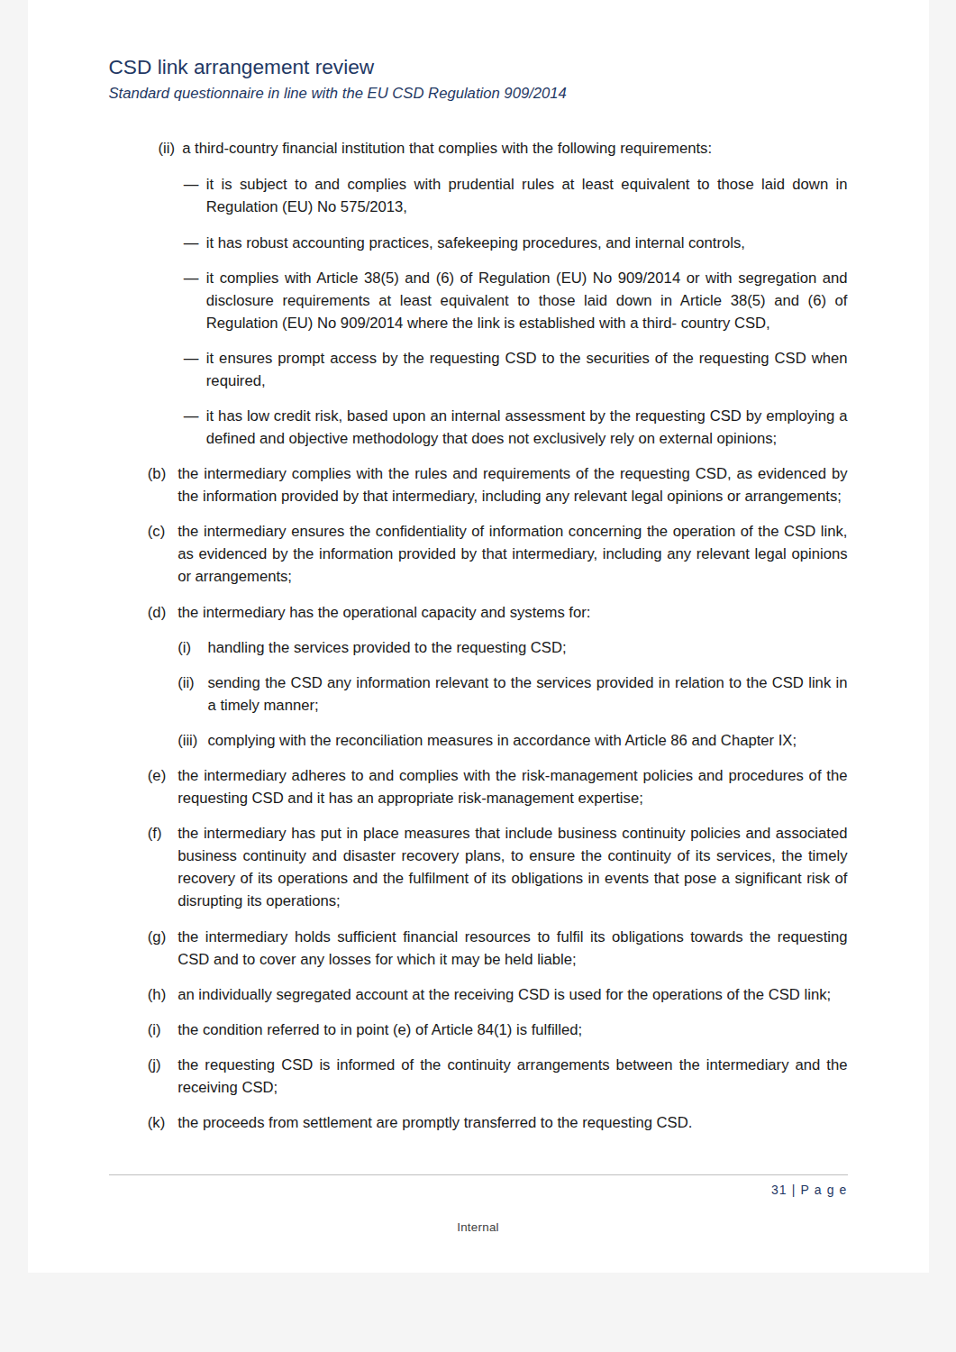CSD link arrangement review
Standard questionnaire in line with the EU CSD Regulation 909/2014
(ii) a third-country financial institution that complies with the following requirements:
—it is subject to and complies with prudential rules at least equivalent to those laid down in Regulation (EU) No 575/2013,
—it has robust accounting practices, safekeeping procedures, and internal controls,
—it complies with Article 38(5) and (6) of Regulation (EU) No 909/2014 or with segregation and disclosure requirements at least equivalent to those laid down in Article 38(5) and (6) of Regulation (EU) No 909/2014 where the link is established with a third- country CSD,
—it ensures prompt access by the requesting CSD to the securities of the requesting CSD when required,
—it has low credit risk, based upon an internal assessment by the requesting CSD by employing a defined and objective methodology that does not exclusively rely on external opinions;
(b) the intermediary complies with the rules and requirements of the requesting CSD, as evidenced by the information provided by that intermediary, including any relevant legal opinions or arrangements;
(c) the intermediary ensures the confidentiality of information concerning the operation of the CSD link, as evidenced by the information provided by that intermediary, including any relevant legal opinions or arrangements;
(d) the intermediary has the operational capacity and systems for:
(i) handling the services provided to the requesting CSD;
(ii) sending the CSD any information relevant to the services provided in relation to the CSD link in a timely manner;
(iii) complying with the reconciliation measures in accordance with Article 86 and Chapter IX;
(e) the intermediary adheres to and complies with the risk-management policies and procedures of the requesting CSD and it has an appropriate risk-management expertise;
(f) the intermediary has put in place measures that include business continuity policies and associated business continuity and disaster recovery plans, to ensure the continuity of its services, the timely recovery of its operations and the fulfilment of its obligations in events that pose a significant risk of disrupting its operations;
(g) the intermediary holds sufficient financial resources to fulfil its obligations towards the requesting CSD and to cover any losses for which it may be held liable;
(h) an individually segregated account at the receiving CSD is used for the operations of the CSD link;
(i) the condition referred to in point (e) of Article 84(1) is fulfilled;
(j) the requesting CSD is informed of the continuity arrangements between the intermediary and the receiving CSD;
(k) the proceeds from settlement are promptly transferred to the requesting CSD.
31 | P a g e
Internal